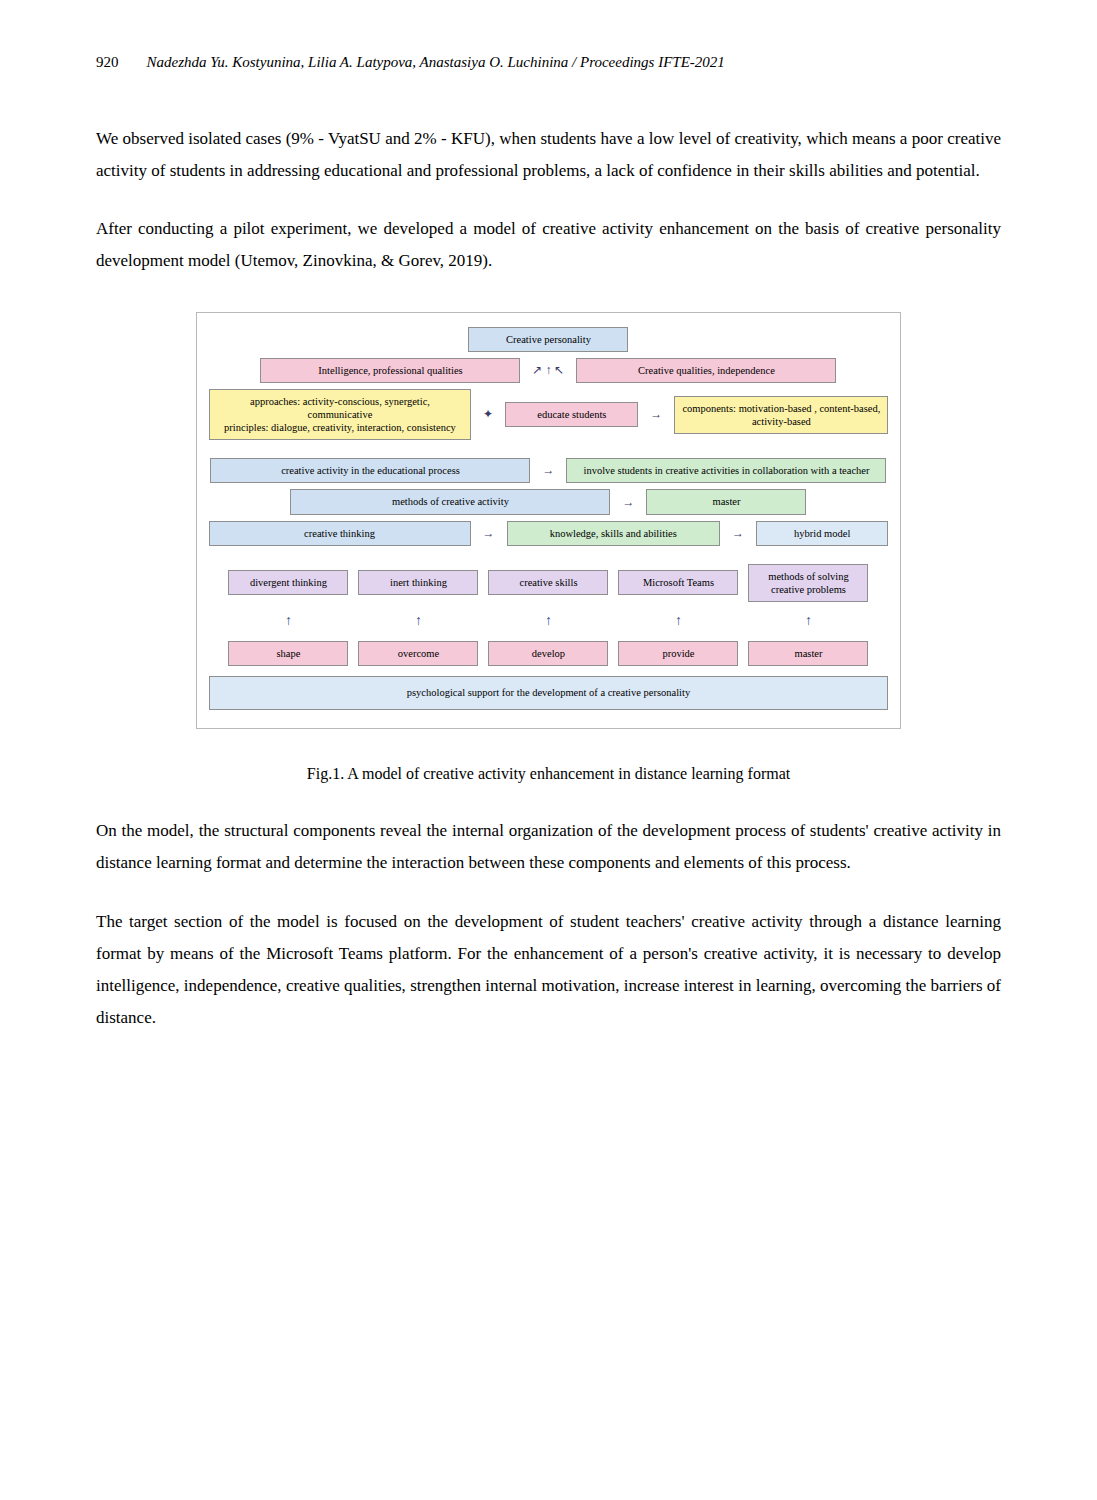920 Nadezhda Yu. Kostyunina, Lilia A. Latypova, Anastasiya O. Luchinina / Proceedings IFTE-2021
We observed isolated cases (9% - VyatSU and 2% - KFU), when students have a low level of creativity, which means a poor creative activity of students in addressing educational and professional problems, a lack of confidence in their skills abilities and potential.
After conducting a pilot experiment, we developed a model of creative activity enhancement on the basis of creative personality development model (Utemov, Zinovkina, & Gorev, 2019).
Creative personality
Intelligence, professional qualities
↗ ↑ ↖
Creative qualities, independence
approaches: activity-conscious, synergetic, communicative
principles: dialogue, creativity, interaction, consistency
✦
educate students
→
components: motivation-based , content-based, activity-based
creative activity in the educational process
→
involve students in creative activities in collaboration with a teacher
methods of creative activity
→
master
creative thinking
→
knowledge, skills and abilities
→
hybrid model
divergent thinking
inert thinking
creative skills
Microsoft Teams
methods of solving creative problems
↑ ↑ ↑ ↑ ↑
shape
overcome
develop
provide
master
psychological support for the development of a creative personality
Fig.1. A model of creative activity enhancement in distance learning format
On the model, the structural components reveal the internal organization of the development process of students' creative activity in distance learning format and determine the interaction between these components and elements of this process.
The target section of the model is focused on the development of student teachers' creative activity through a distance learning format by means of the Microsoft Teams platform. For the enhancement of a person's creative activity, it is necessary to develop intelligence, independence, creative qualities, strengthen internal motivation, increase interest in learning, overcoming the barriers of distance.